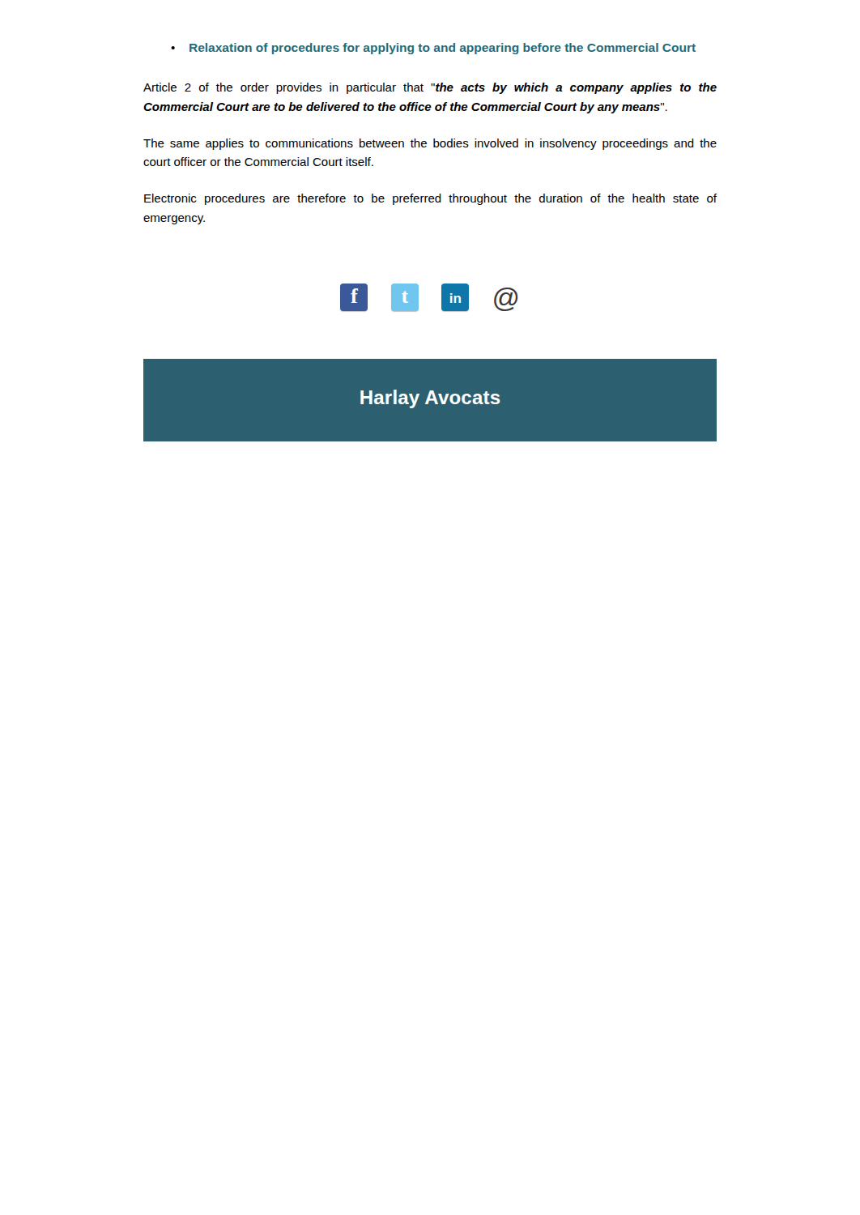Relaxation of procedures for applying to and appearing before the Commercial Court
Article 2 of the order provides in particular that "the acts by which a company applies to the Commercial Court are to be delivered to the office of the Commercial Court by any means".
The same applies to communications between the bodies involved in insolvency proceedings and the court officer or the Commercial Court itself.
Electronic procedures are therefore to be preferred throughout the duration of the health state of emergency.
Harlay Avocats